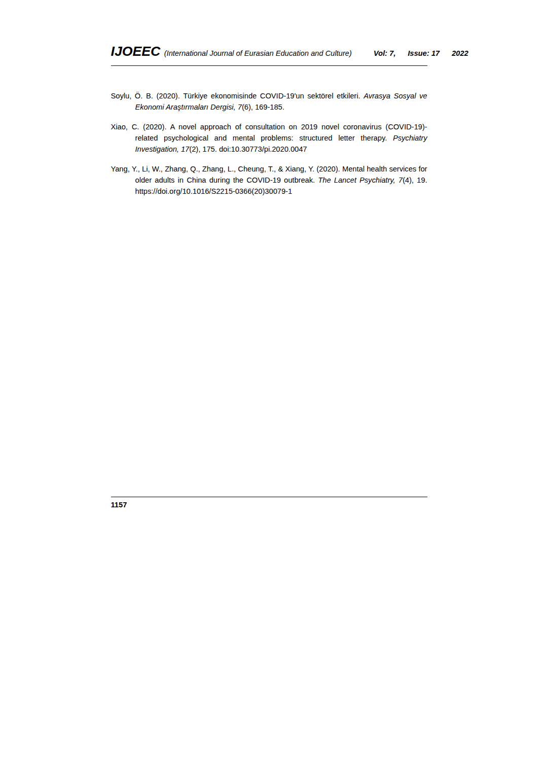IJOEEC (International Journal of Eurasian Education and Culture)
Vol: 7, Issue: 172022
Soylu, Ö. B. (2020). Türkiye ekonomisinde COVID-19'un sektörel etkileri. Avrasya Sosyal ve Ekonomi Araştırmaları Dergisi, 7(6), 169-185.
Xiao, C. (2020). A novel approach of consultation on 2019 novel coronavirus (COVID-19)-related psychological and mental problems: structured letter therapy. Psychiatry Investigation, 17(2), 175. doi:10.30773/pi.2020.0047
Yang, Y., Li, W., Zhang, Q., Zhang, L., Cheung, T., & Xiang, Y. (2020). Mental health services for older adults in China during the COVID-19 outbreak. The Lancet Psychiatry, 7(4), 19. https://doi.org/10.1016/S2215-0366(20)30079-1
1157